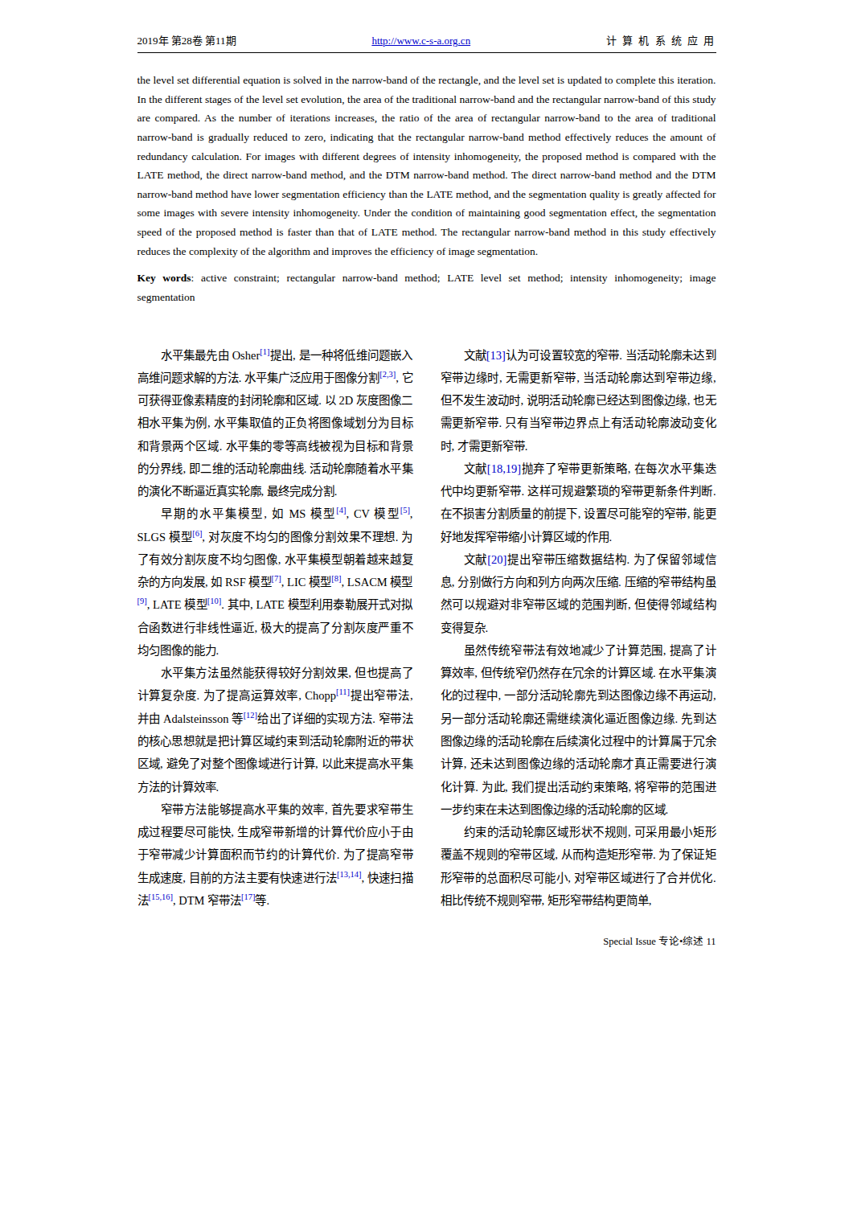2019年 第28卷 第11期
http://www.c-s-a.org.cn
计 算 机 系 统 应 用
the level set differential equation is solved in the narrow-band of the rectangle, and the level set is updated to complete this iteration. In the different stages of the level set evolution, the area of the traditional narrow-band and the rectangular narrow-band of this study are compared. As the number of iterations increases, the ratio of the area of rectangular narrow-band to the area of traditional narrow-band is gradually reduced to zero, indicating that the rectangular narrow-band method effectively reduces the amount of redundancy calculation. For images with different degrees of intensity inhomogeneity, the proposed method is compared with the LATE method, the direct narrow-band method, and the DTM narrow-band method. The direct narrow-band method and the DTM narrow-band method have lower segmentation efficiency than the LATE method, and the segmentation quality is greatly affected for some images with severe intensity inhomogeneity. Under the condition of maintaining good segmentation effect, the segmentation speed of the proposed method is faster than that of LATE method. The rectangular narrow-band method in this study effectively reduces the complexity of the algorithm and improves the efficiency of image segmentation.
Key words: active constraint; rectangular narrow-band method; LATE level set method; intensity inhomogeneity; image segmentation
水平集最先由 Osher[1]提出, 是一种将低维问题嵌入高维问题求解的方法. 水平集广泛应用于图像分割[2,3], 它可获得亚像素精度的封闭轮廓和区域. 以 2D 灰度图像二相水平集为例, 水平集取值的正负将图像域划分为目标和背景两个区域. 水平集的零等高线被视为目标和背景的分界线, 即二维的活动轮廓曲线. 活动轮廓随着水平集的演化不断逼近真实轮廓, 最终完成分割.
早期的水平集模型, 如 MS 模型[4], CV 模型[5], SLGS 模型[6], 对灰度不均匀的图像分割效果不理想. 为了有效分割灰度不均匀图像, 水平集模型朝着越来越复杂的方向发展, 如 RSF 模型[7], LIC 模型[8], LSACM 模型[9], LATE 模型[10]. 其中, LATE 模型利用泰勒展开式对拟合函数进行非线性逼近, 极大的提高了分割灰度严重不均匀图像的能力.
水平集方法虽然能获得较好分割效果, 但也提高了计算复杂度. 为了提高运算效率, Chopp[11]提出窄带法, 并由 Adalsteinsson 等[12]给出了详细的实现方法. 窄带法的核心思想就是把计算区域约束到活动轮廓附近的带状区域, 避免了对整个图像域进行计算, 以此来提高水平集方法的计算效率.
窄带方法能够提高水平集的效率, 首先要求窄带生成过程要尽可能快, 生成窄带新增的计算代价应小于由于窄带减少计算面积而节约的计算代价. 为了提高窄带生成速度, 目前的方法主要有快速进行法[13,14], 快速扫描法[15,16], DTM 窄带法[17]等.
文献[13] 认为可设置较宽的窄带. 当活动轮廓未达到窄带边缘时, 无需更新窄带, 当活动轮廓达到窄带边缘, 但不发生波动时, 说明活动轮廓已经达到图像边缘, 也无需更新窄带. 只有当窄带边界点上有活动轮廓波动变化时, 才需更新窄带.
文献[18,19] 抛弃了窄带更新策略, 在每次水平集迭代中均更新窄带. 这样可规避繁琐的窄带更新条件判断. 在不损害分割质量的前提下, 设置尽可能窄的窄带, 能更好地发挥窄带缩小计算区域的作用.
文献[20] 提出窄带压缩数据结构. 为了保留邻域信息, 分别做行方向和列方向两次压缩. 压缩的窄带结构虽然可以规避对非窄带区域的范围判断, 但使得邻域结构变得复杂.
虽然传统窄带法有效地减少了计算范围, 提高了计算效率, 但传统窄仍然存在冗余的计算区域. 在水平集演化的过程中, 一部分活动轮廓先到达图像边缘不再运动, 另一部分活动轮廓还需继续演化逼近图像边缘. 先到达图像边缘的活动轮廓在后续演化过程中的计算属于冗余计算, 还未达到图像边缘的活动轮廓才真正需要进行演化计算. 为此, 我们提出活动约束策略, 将窄带的范围进一步约束在未达到图像边缘的活动轮廓的区域.
约束的活动轮廓区域形状不规则, 可采用最小矩形覆盖不规则的窄带区域, 从而构造矩形窄带. 为了保证矩形窄带的总面积尽可能小, 对窄带区域进行了合并优化. 相比传统不规则窄带, 矩形窄带结构更简单,
Special Issue 专论•综述 11